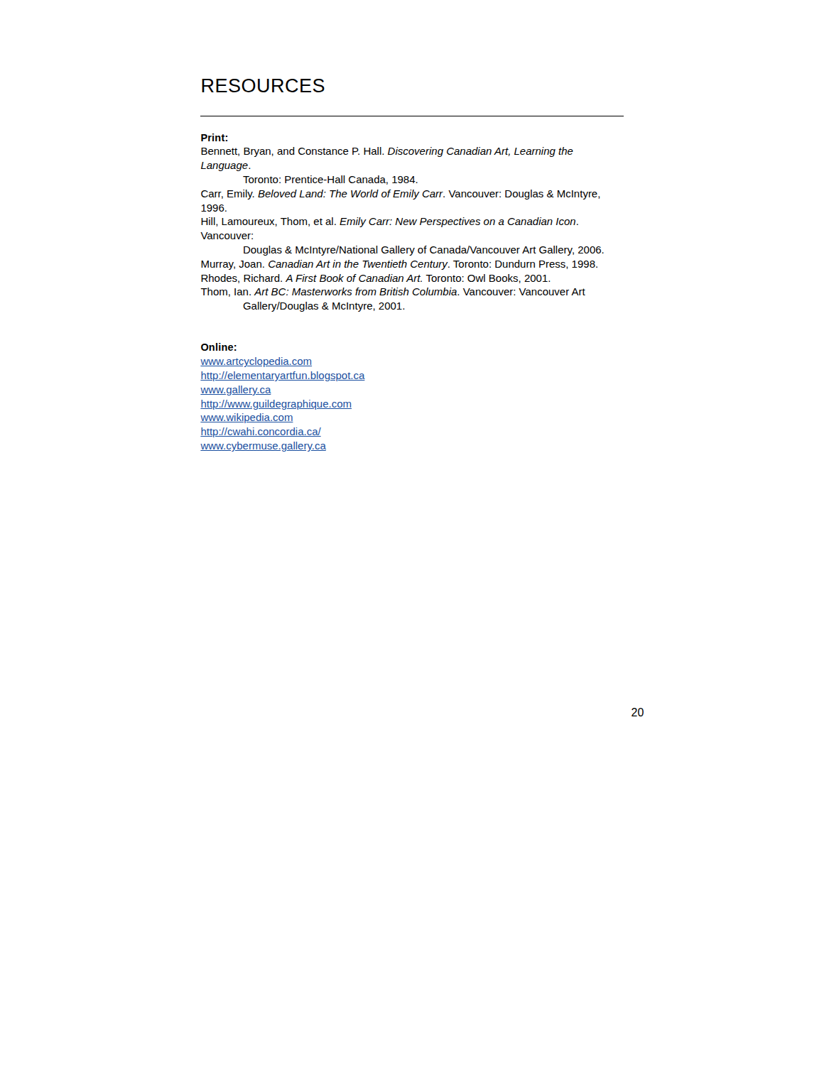RESOURCES
Print:
Bennett, Bryan, and Constance P. Hall. Discovering Canadian Art, Learning the Language. Toronto: Prentice-Hall Canada, 1984.
Carr, Emily. Beloved Land: The World of Emily Carr. Vancouver: Douglas & McIntyre, 1996.
Hill, Lamoureux, Thom, et al. Emily Carr: New Perspectives on a Canadian Icon. Vancouver: Douglas & McIntyre/National Gallery of Canada/Vancouver Art Gallery, 2006.
Murray, Joan. Canadian Art in the Twentieth Century. Toronto: Dundurn Press, 1998.
Rhodes, Richard. A First Book of Canadian Art. Toronto: Owl Books, 2001.
Thom, Ian. Art BC: Masterworks from British Columbia. Vancouver: Vancouver Art Gallery/Douglas & McIntyre, 2001.
Online:
www.artcyclopedia.com
http://elementaryartfun.blogspot.ca
www.gallery.ca
http://www.guildegraphique.com
www.wikipedia.com
http://cwahi.concordia.ca/
www.cybermuse.gallery.ca
20